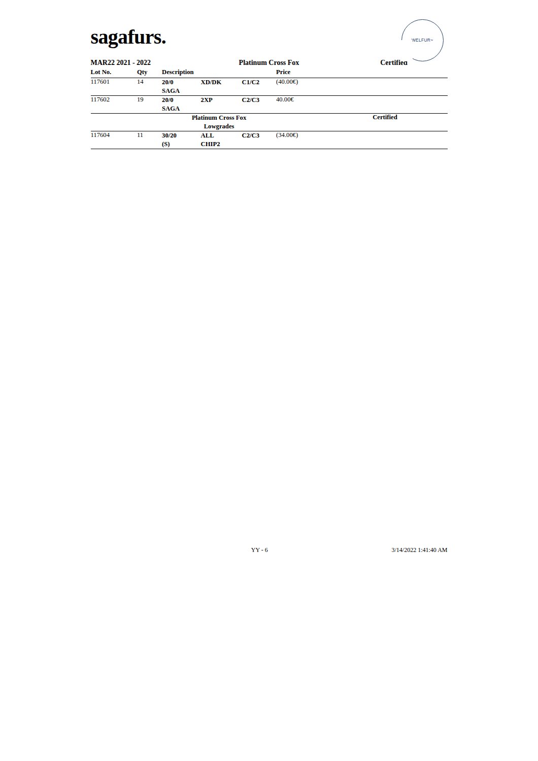WELFUR™
sagafurs.
MAR22 2021 - 2022
Platinum Cross Fox
Certified
| Lot No. | Qty | Description | Price | |
| --- | --- | --- | --- | --- |
| 117601 | 14 | 20/0 XD/DK C1/C2 SAGA | (40.00€) | |
| 117602 | 19 | 20/0 2XP C2/C3 SAGA | 40.00€ | |
| | | Platinum Cross Fox Lowgrades | | Certified |
| 117604 | 11 | 30/20 ALL C2/C3 (S) CHIP2 | (34.00€) | |
YY - 6
3/14/2022 1:41:40 AM